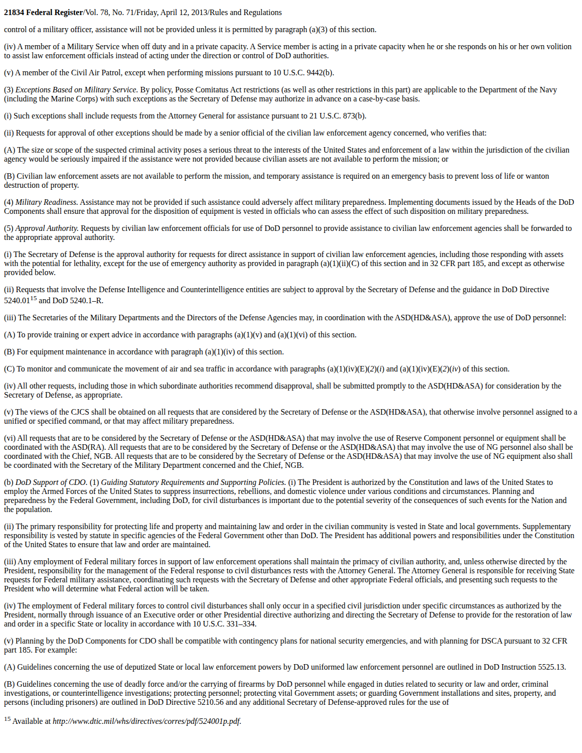21834 Federal Register/Vol. 78, No. 71/Friday, April 12, 2013/Rules and Regulations
control of a military officer, assistance will not be provided unless it is permitted by paragraph (a)(3) of this section.
(iv) A member of a Military Service when off duty and in a private capacity. A Service member is acting in a private capacity when he or she responds on his or her own volition to assist law enforcement officials instead of acting under the direction or control of DoD authorities.
(v) A member of the Civil Air Patrol, except when performing missions pursuant to 10 U.S.C. 9442(b).
(3) Exceptions Based on Military Service. By policy, Posse Comitatus Act restrictions (as well as other restrictions in this part) are applicable to the Department of the Navy (including the Marine Corps) with such exceptions as the Secretary of Defense may authorize in advance on a case-by-case basis.
(i) Such exceptions shall include requests from the Attorney General for assistance pursuant to 21 U.S.C. 873(b).
(ii) Requests for approval of other exceptions should be made by a senior official of the civilian law enforcement agency concerned, who verifies that:
(A) The size or scope of the suspected criminal activity poses a serious threat to the interests of the United States and enforcement of a law within the jurisdiction of the civilian agency would be seriously impaired if the assistance were not provided because civilian assets are not available to perform the mission; or
(B) Civilian law enforcement assets are not available to perform the mission, and temporary assistance is required on an emergency basis to prevent loss of life or wanton destruction of property.
(4) Military Readiness. Assistance may not be provided if such assistance could adversely affect military preparedness. Implementing documents issued by the Heads of the DoD Components shall ensure that approval for the disposition of equipment is vested in officials who can assess the effect of such disposition on military preparedness.
(5) Approval Authority. Requests by civilian law enforcement officials for use of DoD personnel to provide assistance to civilian law enforcement agencies shall be forwarded to the appropriate approval authority.
(i) The Secretary of Defense is the approval authority for requests for direct assistance in support of civilian law enforcement agencies, including those responding with assets with the potential for lethality, except for the use of emergency authority as provided in paragraph (a)(1)(ii)(C) of this section and in 32 CFR part 185, and except as otherwise provided below.
(ii) Requests that involve the Defense Intelligence and Counterintelligence entities are subject to approval by the Secretary of Defense and the guidance in DoD Directive 5240.0115 and DoD 5240.1–R.
(iii) The Secretaries of the Military Departments and the Directors of the Defense Agencies may, in coordination with the ASD(HD&ASA), approve the use of DoD personnel:
(A) To provide training or expert advice in accordance with paragraphs (a)(1)(v) and (a)(1)(vi) of this section.
(B) For equipment maintenance in accordance with paragraph (a)(1)(iv) of this section.
(C) To monitor and communicate the movement of air and sea traffic in accordance with paragraphs (a)(1)(iv)(E)(2)(i) and (a)(1)(iv)(E)(2)(iv) of this section.
(iv) All other requests, including those in which subordinate authorities recommend disapproval, shall be submitted promptly to the ASD(HD&ASA) for consideration by the Secretary of Defense, as appropriate.
(v) The views of the CJCS shall be obtained on all requests that are considered by the Secretary of Defense or the ASD(HD&ASA), that otherwise involve personnel assigned to a unified or specified command, or that may affect military preparedness.
(vi) All requests that are to be considered by the Secretary of Defense or the ASD(HD&ASA) that may involve the use of Reserve Component personnel or equipment shall be coordinated with the ASD(RA). All requests that are to be considered by the Secretary of Defense or the ASD(HD&ASA) that may involve the use of NG personnel also shall be coordinated with the Chief, NGB. All requests that are to be considered by the Secretary of Defense or the ASD(HD&ASA) that may involve the use of NG equipment also shall be coordinated with the Secretary of the Military Department concerned and the Chief, NGB.
(b) DoD Support of CDO. (1) Guiding Statutory Requirements and Supporting Policies. (i) The President is authorized by the Constitution and laws of the United States to employ the Armed Forces of the United States to suppress insurrections, rebellions, and domestic violence under various conditions and circumstances. Planning and preparedness by the Federal Government, including DoD, for civil disturbances is important due to the potential severity of the consequences of such events for the Nation and the population.
(ii) The primary responsibility for protecting life and property and maintaining law and order in the civilian community is vested in State and local governments. Supplementary responsibility is vested by statute in specific agencies of the Federal Government other than DoD. The President has additional powers and responsibilities under the Constitution of the United States to ensure that law and order are maintained.
(iii) Any employment of Federal military forces in support of law enforcement operations shall maintain the primacy of civilian authority, and, unless otherwise directed by the President, responsibility for the management of the Federal response to civil disturbances rests with the Attorney General. The Attorney General is responsible for receiving State requests for Federal military assistance, coordinating such requests with the Secretary of Defense and other appropriate Federal officials, and presenting such requests to the President who will determine what Federal action will be taken.
(iv) The employment of Federal military forces to control civil disturbances shall only occur in a specified civil jurisdiction under specific circumstances as authorized by the President, normally through issuance of an Executive order or other Presidential directive authorizing and directing the Secretary of Defense to provide for the restoration of law and order in a specific State or locality in accordance with 10 U.S.C. 331–334.
(v) Planning by the DoD Components for CDO shall be compatible with contingency plans for national security emergencies, and with planning for DSCA pursuant to 32 CFR part 185. For example:
(A) Guidelines concerning the use of deputized State or local law enforcement powers by DoD uniformed law enforcement personnel are outlined in DoD Instruction 5525.13.
(B) Guidelines concerning the use of deadly force and/or the carrying of firearms by DoD personnel while engaged in duties related to security or law and order, criminal investigations, or counterintelligence investigations; protecting personnel; protecting vital Government assets; or guarding Government installations and sites, property, and persons (including prisoners) are outlined in DoD Directive 5210.56 and any additional Secretary of Defense-approved rules for the use of
15 Available at http://www.dtic.mil/whs/directives/corres/pdf/524001p.pdf.